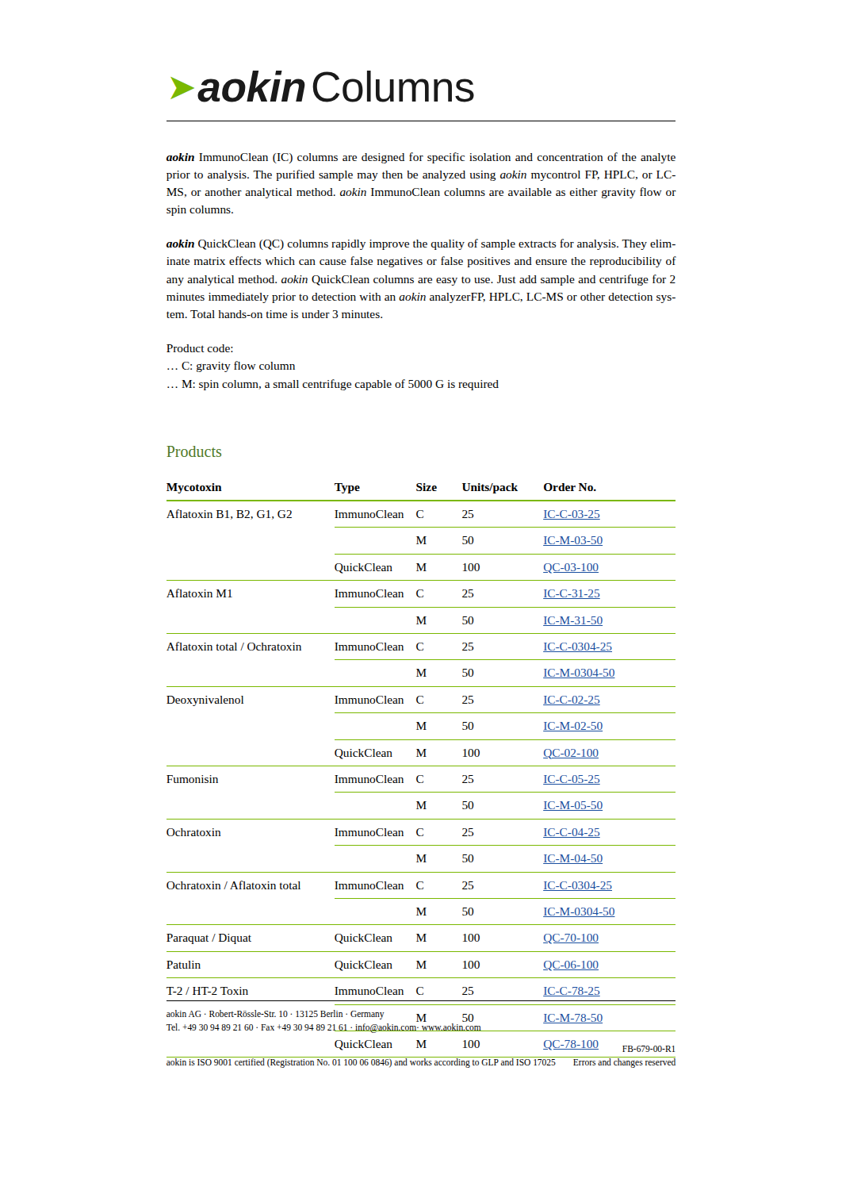➤aokin Columns
aokin ImmunoClean (IC) columns are designed for specific isolation and concentration of the analyte prior to analysis. The purified sample may then be analyzed using aokin mycontrol FP, HPLC, or LC-MS, or another analytical method. aokin ImmunoClean columns are available as either gravity flow or spin columns.
aokin QuickClean (QC) columns rapidly improve the quality of sample extracts for analysis. They eliminate matrix effects which can cause false negatives or false positives and ensure the reproducibility of any analytical method. aokin QuickClean columns are easy to use. Just add sample and centrifuge for 2 minutes immediately prior to detection with an aokin analyzerFP, HPLC, LC-MS or other detection system. Total hands-on time is under 3 minutes.
Product code:
… C: gravity flow column
… M: spin column, a small centrifuge capable of 5000 G is required
Products
| Mycotoxin | Type | Size | Units/pack | Order No. |
| --- | --- | --- | --- | --- |
| Aflatoxin B1, B2, G1, G2 | ImmunoClean | C | 25 | IC-C-03-25 |
| | | M | 50 | IC-M-03-50 |
| | QuickClean | M | 100 | QC-03-100 |
| Aflatoxin M1 | ImmunoClean | C | 25 | IC-C-31-25 |
| | | M | 50 | IC-M-31-50 |
| Aflatoxin total / Ochratoxin | ImmunoClean | C | 25 | IC-C-0304-25 |
| | | M | 50 | IC-M-0304-50 |
| Deoxynivalenol | ImmunoClean | C | 25 | IC-C-02-25 |
| | | M | 50 | IC-M-02-50 |
| | QuickClean | M | 100 | QC-02-100 |
| Fumonisin | ImmunoClean | C | 25 | IC-C-05-25 |
| | | M | 50 | IC-M-05-50 |
| Ochratoxin | ImmunoClean | C | 25 | IC-C-04-25 |
| | | M | 50 | IC-M-04-50 |
| Ochratoxin / Aflatoxin total | ImmunoClean | C | 25 | IC-C-0304-25 |
| | | M | 50 | IC-M-0304-50 |
| Paraquat / Diquat | QuickClean | M | 100 | QC-70-100 |
| Patulin | QuickClean | M | 100 | QC-06-100 |
| T-2 / HT-2 Toxin | ImmunoClean | C | 25 | IC-C-78-25 |
| | | M | 50 | IC-M-78-50 |
| | QuickClean | M | 100 | QC-78-100 |
aokin AG · Robert-Rössle-Str. 10 · 13125 Berlin · Germany
Tel. +49 30 94 89 21 60 · Fax +49 30 94 89 21 61 · info@aokin.com· www.aokin.com
aokin is ISO 9001 certified (Registration No. 01 100 06 0846) and works according to GLP and ISO 17025
FB-679-00-R1
Errors and changes reserved